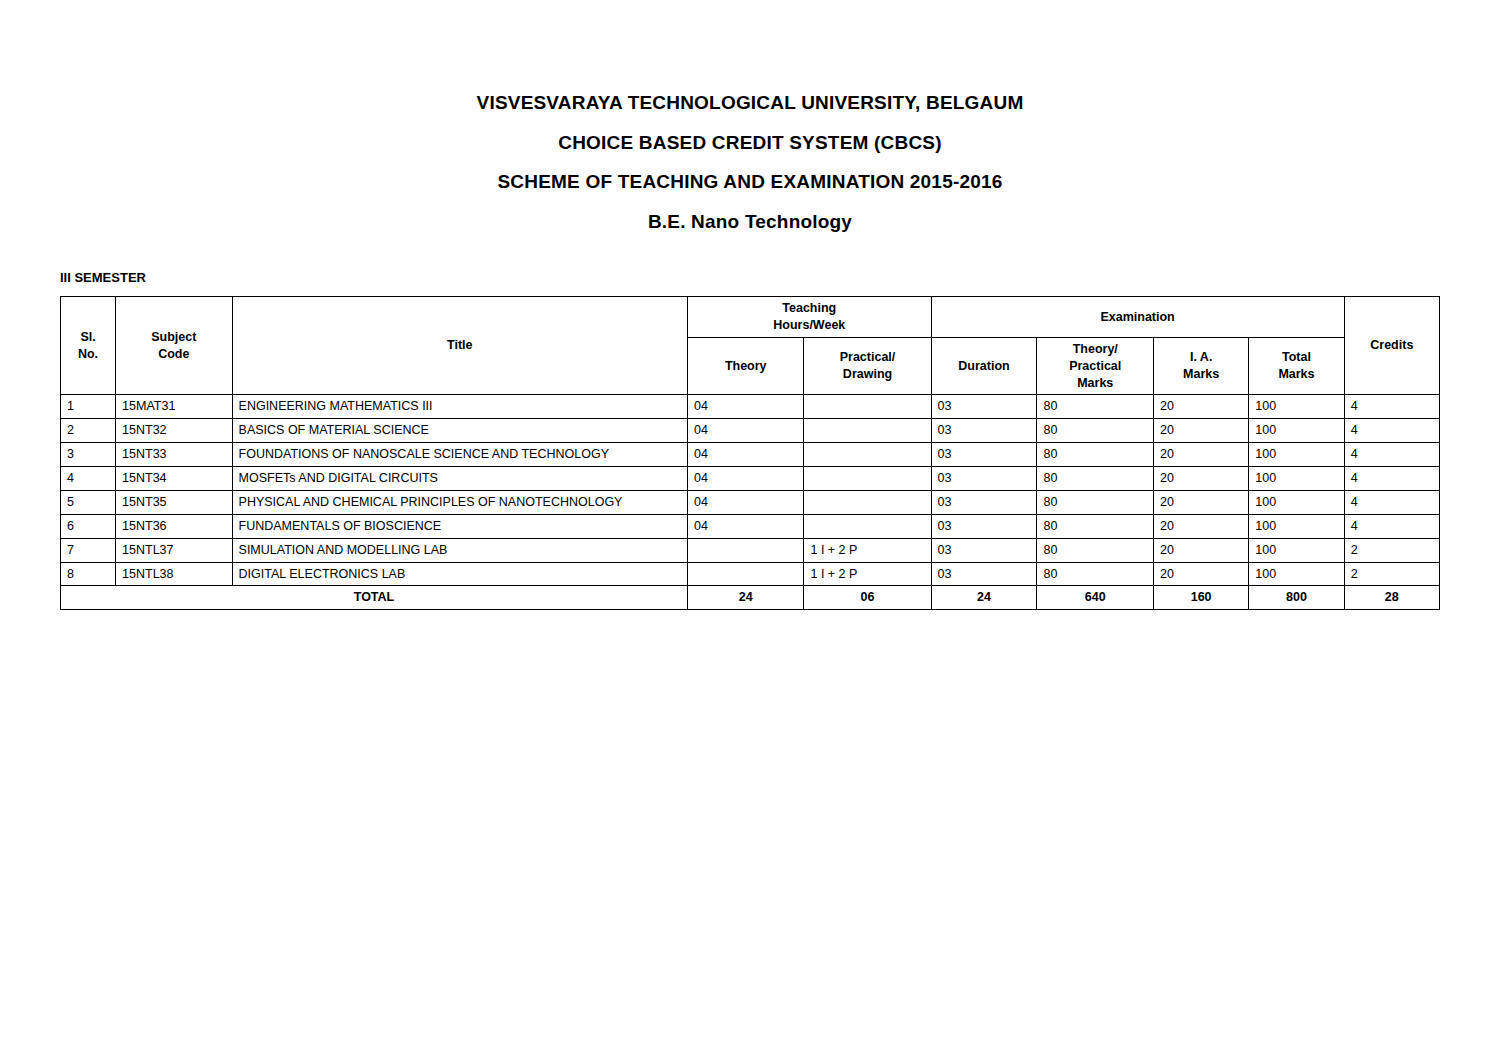VISVESVARAYA TECHNOLOGICAL UNIVERSITY, BELGAUM CHOICE BASED CREDIT SYSTEM (CBCS) SCHEME OF TEACHING AND EXAMINATION 2015-2016 B.E. Nano Technology
III SEMESTER
| Sl. No. | Subject Code | Title | Teaching Hours/Week | Examination | Credits |
| --- | --- | --- | --- | --- | --- |
| Theory | Practical/ Drawing | Duration | Theory/ Practical Marks | I. A. Marks | Total Marks |
| 1 | 15MAT31 | ENGINEERING MATHEMATICS III | 04 | | 03 | 80 | 20 | 100 | 4 |
| 2 | 15NT32 | BASICS OF MATERIAL SCIENCE | 04 | | 03 | 80 | 20 | 100 | 4 |
| 3 | 15NT33 | FOUNDATIONS OF NANOSCALE SCIENCE AND TECHNOLOGY | 04 | | 03 | 80 | 20 | 100 | 4 |
| 4 | 15NT34 | MOSFETs AND DIGITAL CIRCUITS | 04 | | 03 | 80 | 20 | 100 | 4 |
| 5 | 15NT35 | PHYSICAL AND CHEMICAL PRINCIPLES OF NANOTECHNOLOGY | 04 | | 03 | 80 | 20 | 100 | 4 |
| 6 | 15NT36 | FUNDAMENTALS OF BIOSCIENCE | 04 | | 03 | 80 | 20 | 100 | 4 |
| 7 | 15NTL37 | SIMULATION AND MODELLING LAB | | 1 I + 2 P | 03 | 80 | 20 | 100 | 2 |
| 8 | 15NTL38 | DIGITAL ELECTRONICS LAB | | 1 I + 2 P | 03 | 80 | 20 | 100 | 2 |
| TOTAL | 24 | 06 | 24 | 640 | 160 | 800 | 28 |